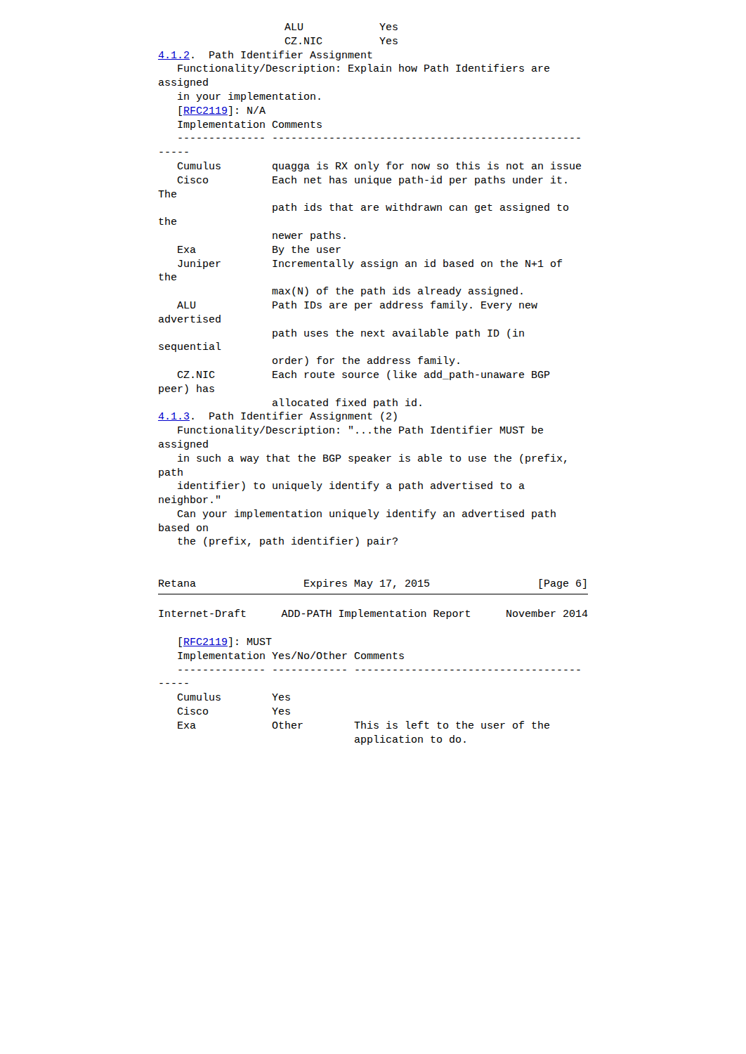ALU            Yes
                    CZ.NIC         Yes
4.1.2.  Path Identifier Assignment
   Functionality/Description: Explain how Path Identifiers are assigned
   in your implementation.
   [RFC2119]: N/A
   Implementation Comments
   -------------- ------------------------------------------------------
   Cumulus        quagga is RX only for now so this is not an issue
   Cisco          Each net has unique path-id per paths under it. The
                  path ids that are withdrawn can get assigned to the
                  newer paths.
   Exa            By the user
   Juniper        Incrementally assign an id based on the N+1 of the
                  max(N) of the path ids already assigned.
   ALU            Path IDs are per address family. Every new advertised
                  path uses the next available path ID (in sequential
                  order) for the address family.
   CZ.NIC         Each route source (like add_path-unaware BGP peer) has
                  allocated fixed path id.
4.1.3.  Path Identifier Assignment (2)
   Functionality/Description: "...the Path Identifier MUST be assigned
   in such a way that the BGP speaker is able to use the (prefix, path
   identifier) to uniquely identify a path advertised to a neighbor."
   Can your implementation uniquely identify an advertised path based on
   the (prefix, path identifier) pair?
Retana Expires May 17, 2015 [Page 6]
Internet-Draft ADD-PATH Implementation Report November 2014
   [RFC2119]: MUST
   Implementation Yes/No/Other Comments
   -------------- ------------ -----------------------------------------
   Cumulus        Yes
   Cisco          Yes
   Exa            Other        This is left to the user of the
                               application to do.